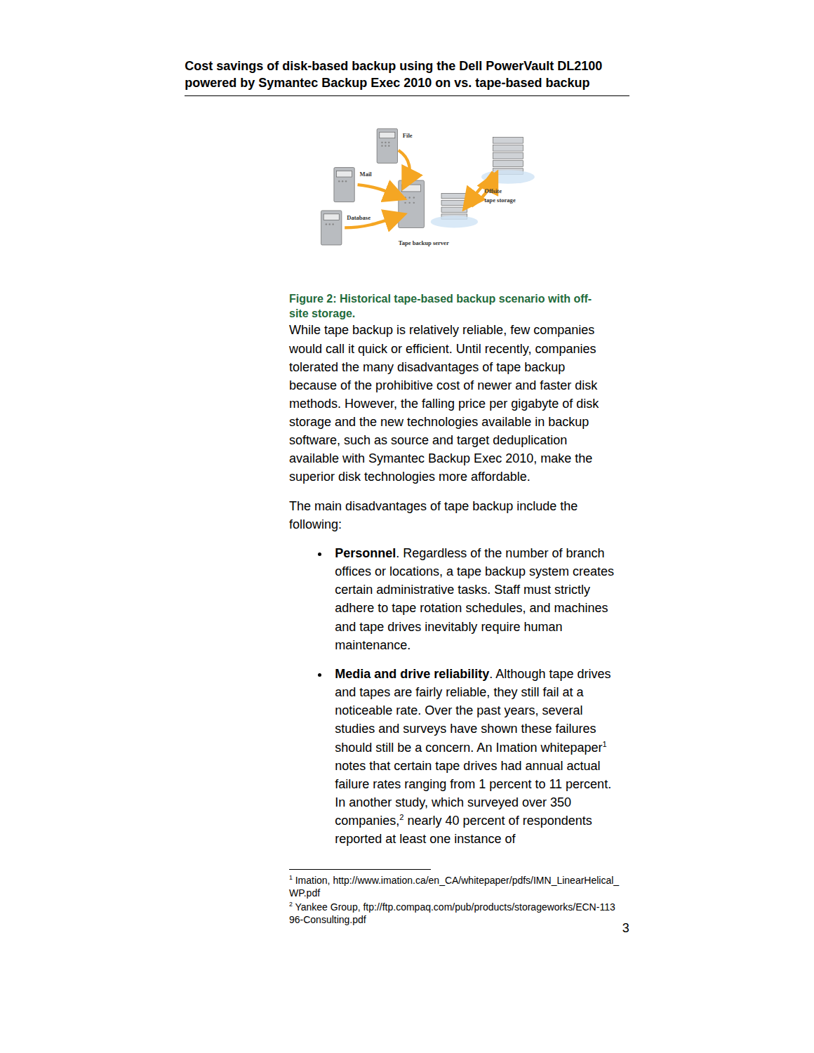Cost savings of disk-based backup using the Dell PowerVault DL2100 powered by Symantec Backup Exec 2010 on vs. tape-based backup
Figure 2: Historical tape-based backup scenario with off-site storage.
While tape backup is relatively reliable, few companies would call it quick or efficient. Until recently, companies tolerated the many disadvantages of tape backup because of the prohibitive cost of newer and faster disk methods. However, the falling price per gigabyte of disk storage and the new technologies available in backup software, such as source and target deduplication available with Symantec Backup Exec 2010, make the superior disk technologies more affordable.
The main disadvantages of tape backup include the following:
Personnel. Regardless of the number of branch offices or locations, a tape backup system creates certain administrative tasks. Staff must strictly adhere to tape rotation schedules, and machines and tape drives inevitably require human maintenance.
Media and drive reliability. Although tape drives and tapes are fairly reliable, they still fail at a noticeable rate. Over the past years, several studies and surveys have shown these failures should still be a concern. An Imation whitepaper1 notes that certain tape drives had annual actual failure rates ranging from 1 percent to 11 percent. In another study, which surveyed over 350 companies,2 nearly 40 percent of respondents reported at least one instance of
1 Imation, http://www.imation.ca/en_CA/whitepaper/pdfs/IMN_LinearHelical_WP.pdf
2 Yankee Group, ftp://ftp.compaq.com/pub/products/storageworks/ECN-11396-Consulting.pdf
3